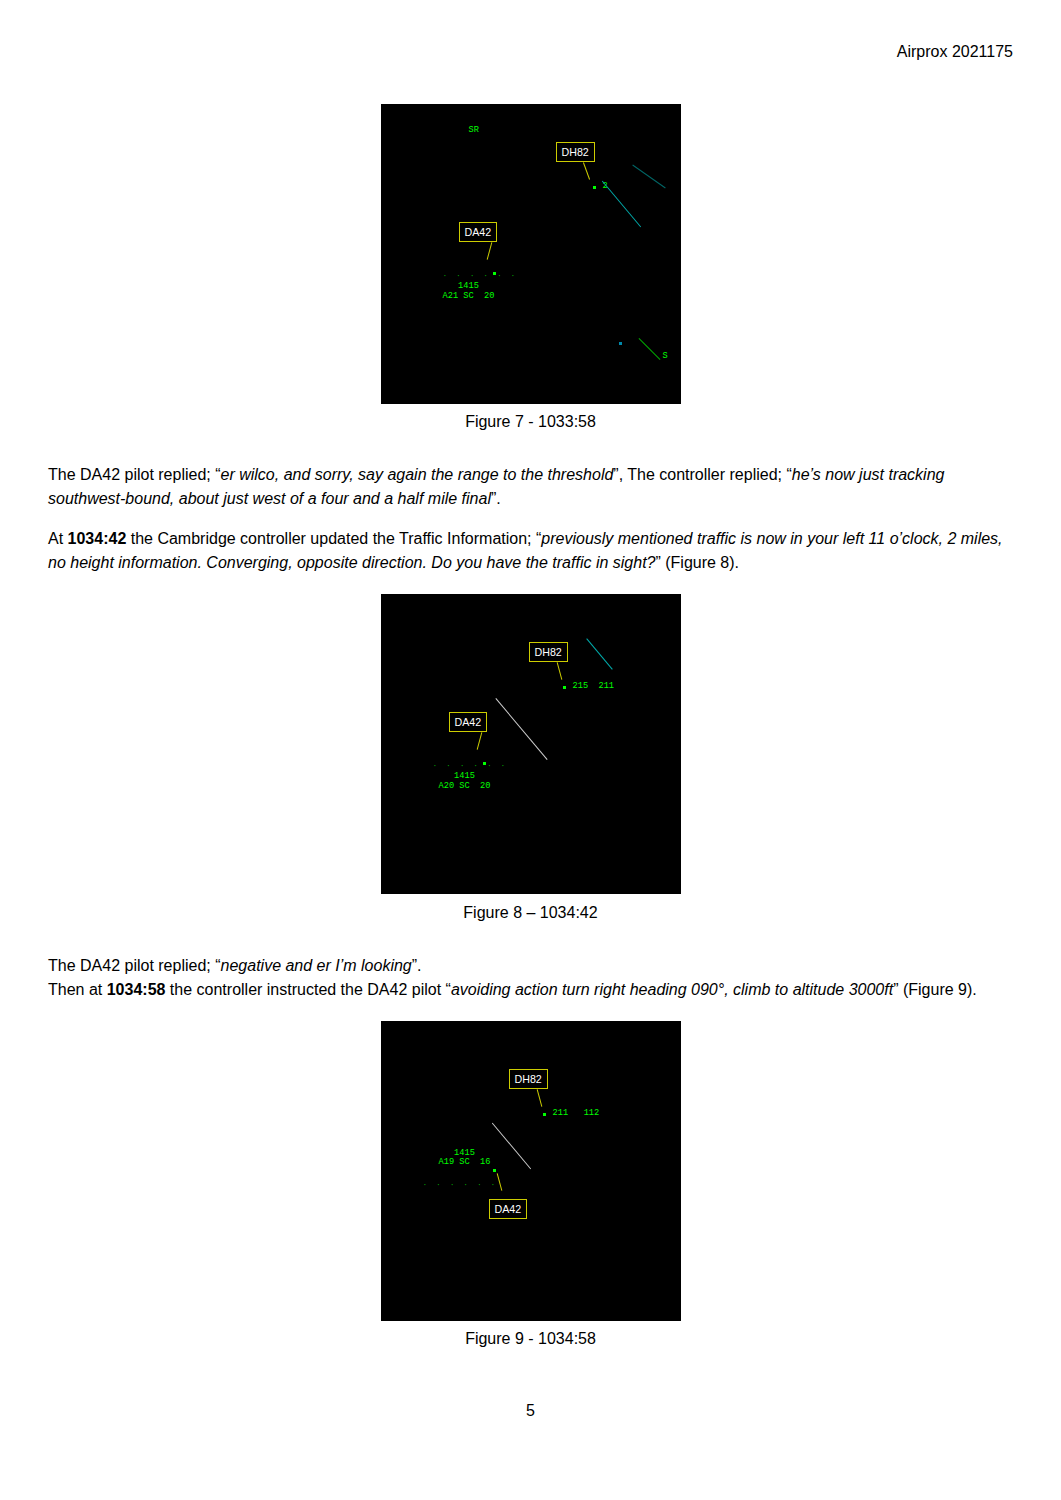Airprox 2021175
DH82
2
DA42
· · · · · ·
1415 A21 SC 20
SR
S
Figure 7 - 1033:58
The DA42 pilot replied; “er wilco, and sorry, say again the range to the threshold”, The controller replied; “he’s now just tracking southwest-bound, about just west of a four and a half mile final”.
At 1034:42 the Cambridge controller updated the Traffic Information; “previously mentioned traffic is now in your left 11 o’clock, 2 miles, no height information. Converging, opposite direction. Do you have the traffic in sight?” (Figure 8).
DH82
215 211
DA42
· · · · · ·
1415 A20 SC 20
Figure 8 – 1034:42
The DA42 pilot replied; “negative and er I’m looking”.
Then at 1034:58 the controller instructed the DA42 pilot “avoiding action turn right heading 090°, climb to altitude 3000ft” (Figure 9).
DH82
211 112
1415 A19 SC 16
DA42
· · · · · ·
Figure 9 - 1034:58
5